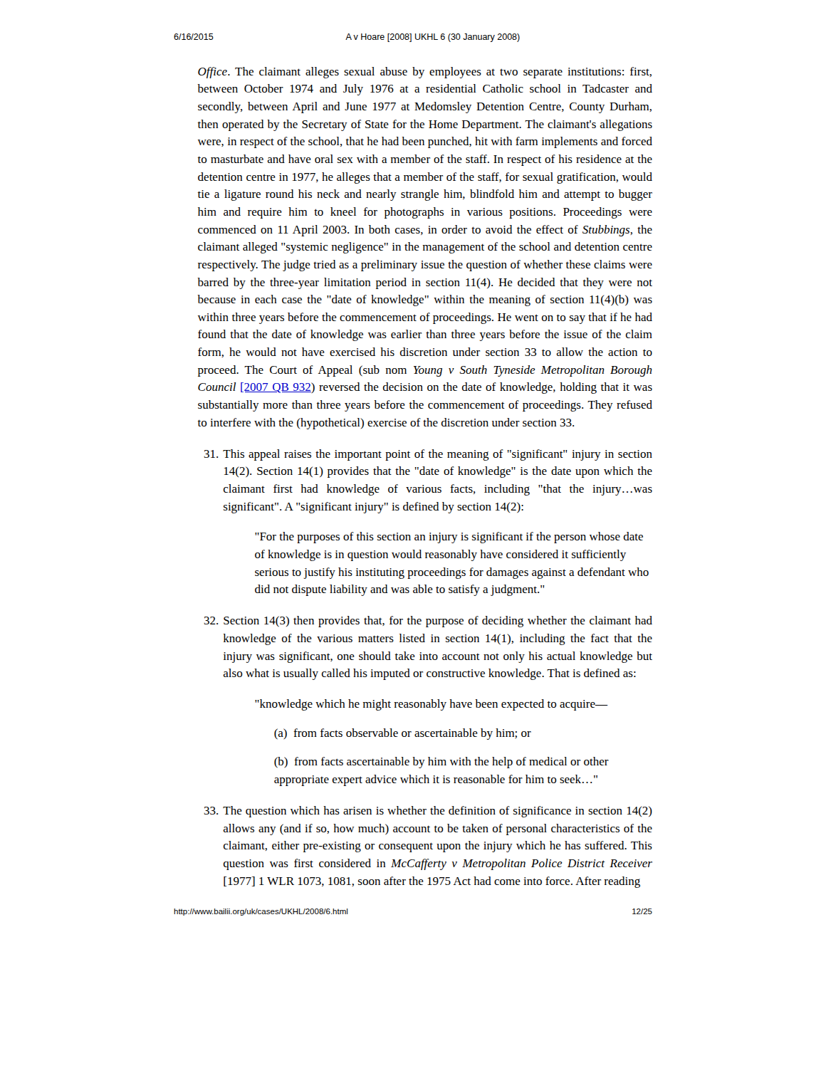6/16/2015 A v Hoare [2008] UKHL 6 (30 January 2008)
Office. The claimant alleges sexual abuse by employees at two separate institutions: first, between October 1974 and July 1976 at a residential Catholic school in Tadcaster and secondly, between April and June 1977 at Medomsley Detention Centre, County Durham, then operated by the Secretary of State for the Home Department. The claimant's allegations were, in respect of the school, that he had been punched, hit with farm implements and forced to masturbate and have oral sex with a member of the staff. In respect of his residence at the detention centre in 1977, he alleges that a member of the staff, for sexual gratification, would tie a ligature round his neck and nearly strangle him, blindfold him and attempt to bugger him and require him to kneel for photographs in various positions. Proceedings were commenced on 11 April 2003. In both cases, in order to avoid the effect of Stubbings, the claimant alleged "systemic negligence" in the management of the school and detention centre respectively. The judge tried as a preliminary issue the question of whether these claims were barred by the three-year limitation period in section 11(4). He decided that they were not because in each case the "date of knowledge" within the meaning of section 11(4)(b) was within three years before the commencement of proceedings. He went on to say that if he had found that the date of knowledge was earlier than three years before the issue of the claim form, he would not have exercised his discretion under section 33 to allow the action to proceed. The Court of Appeal (sub nom Young v South Tyneside Metropolitan Borough Council [2007 QB 932) reversed the decision on the date of knowledge, holding that it was substantially more than three years before the commencement of proceedings. They refused to interfere with the (hypothetical) exercise of the discretion under section 33.
31. This appeal raises the important point of the meaning of "significant" injury in section 14(2). Section 14(1) provides that the "date of knowledge" is the date upon which the claimant first had knowledge of various facts, including "that the injury…was significant". A "significant injury" is defined by section 14(2):
"For the purposes of this section an injury is significant if the person whose date of knowledge is in question would reasonably have considered it sufficiently serious to justify his instituting proceedings for damages against a defendant who did not dispute liability and was able to satisfy a judgment."
32. Section 14(3) then provides that, for the purpose of deciding whether the claimant had knowledge of the various matters listed in section 14(1), including the fact that the injury was significant, one should take into account not only his actual knowledge but also what is usually called his imputed or constructive knowledge. That is defined as:
"knowledge which he might reasonably have been expected to acquire—
(a) from facts observable or ascertainable by him; or
(b) from facts ascertainable by him with the help of medical or other appropriate expert advice which it is reasonable for him to seek…"
33. The question which has arisen is whether the definition of significance in section 14(2) allows any (and if so, how much) account to be taken of personal characteristics of the claimant, either pre-existing or consequent upon the injury which he has suffered. This question was first considered in McCafferty v Metropolitan Police District Receiver [1977] 1 WLR 1073, 1081, soon after the 1975 Act had come into force. After reading
http://www.bailii.org/uk/cases/UKHL/2008/6.html 12/25